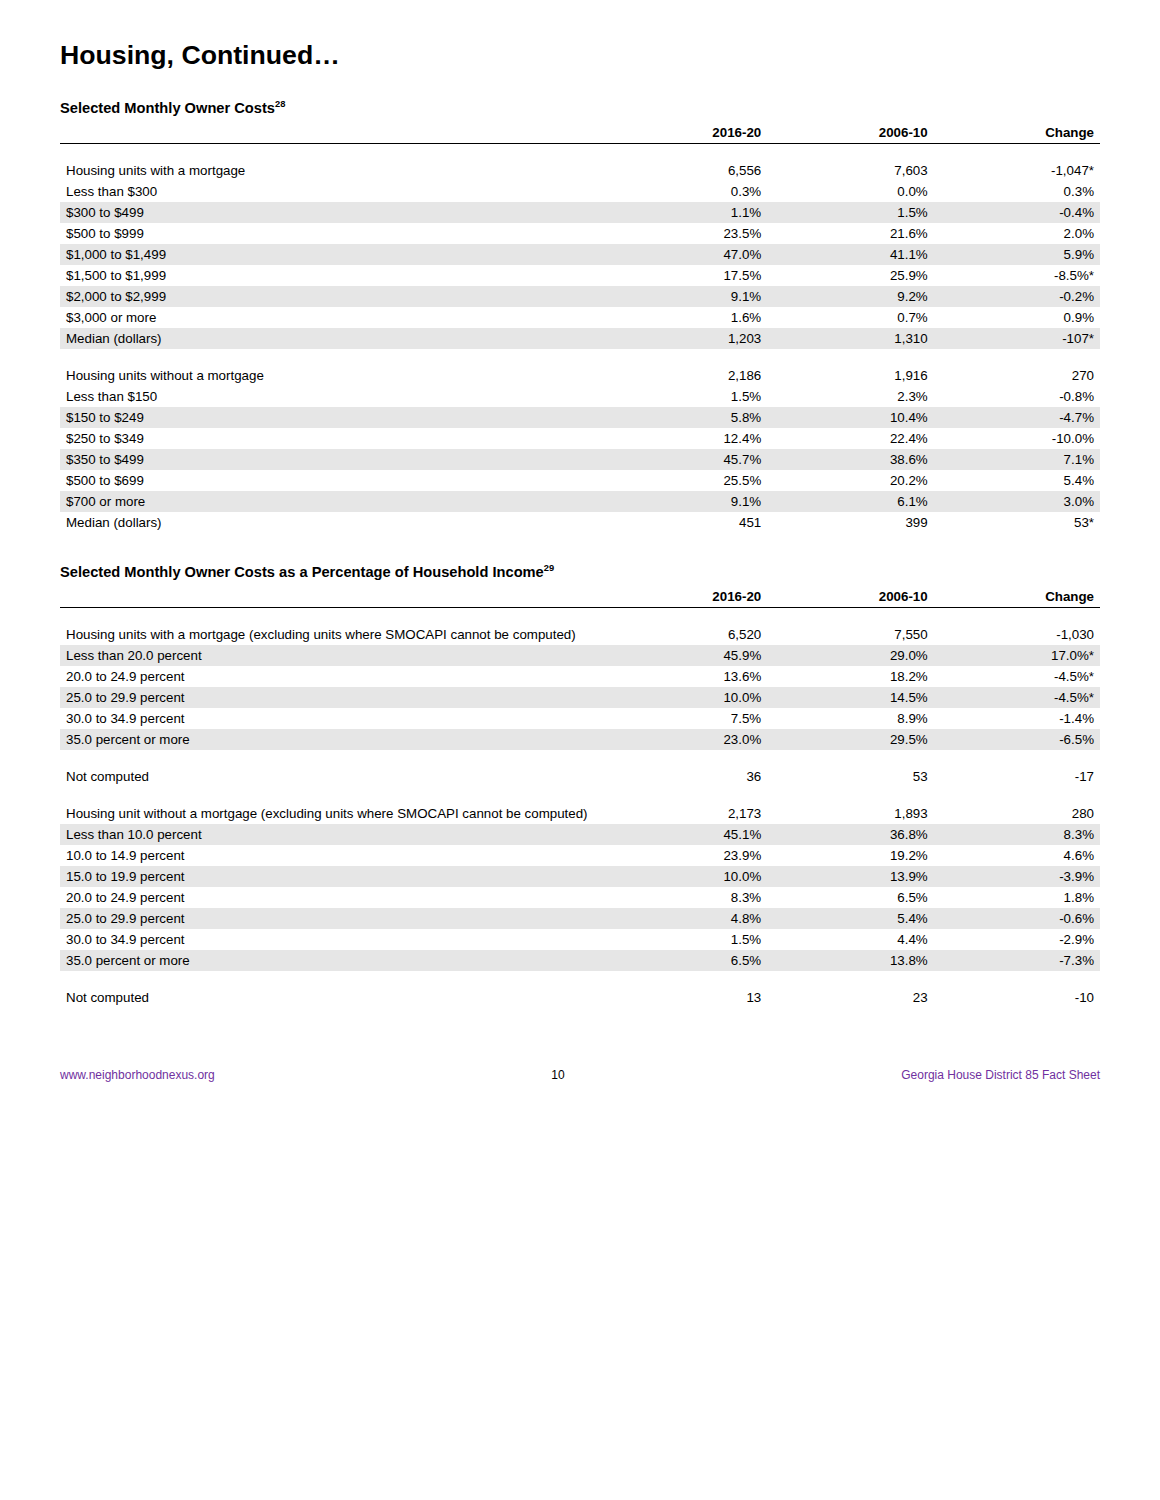Housing, Continued…
Selected Monthly Owner Costs 28
| | 2016-20 | 2006-10 | Change |
| --- | --- | --- | --- |
| Housing units with a mortgage | 6,556 | 7,603 | -1,047* |
| Less than $300 | 0.3% | 0.0% | 0.3% |
| $300 to $499 | 1.1% | 1.5% | -0.4% |
| $500 to $999 | 23.5% | 21.6% | 2.0% |
| $1,000 to $1,499 | 47.0% | 41.1% | 5.9% |
| $1,500 to $1,999 | 17.5% | 25.9% | -8.5%* |
| $2,000 to $2,999 | 9.1% | 9.2% | -0.2% |
| $3,000 or more | 1.6% | 0.7% | 0.9% |
| Median (dollars) | 1,203 | 1,310 | -107* |
| Housing units without a mortgage | 2,186 | 1,916 | 270 |
| Less than $150 | 1.5% | 2.3% | -0.8% |
| $150 to $249 | 5.8% | 10.4% | -4.7% |
| $250 to $349 | 12.4% | 22.4% | -10.0% |
| $350 to $499 | 45.7% | 38.6% | 7.1% |
| $500 to $699 | 25.5% | 20.2% | 5.4% |
| $700 or more | 9.1% | 6.1% | 3.0% |
| Median (dollars) | 451 | 399 | 53* |
Selected Monthly Owner Costs as a Percentage of Household Income 29
| | 2016-20 | 2006-10 | Change |
| --- | --- | --- | --- |
| Housing units with a mortgage (excluding units where SMOCAPI cannot be computed) | 6,520 | 7,550 | -1,030 |
| Less than 20.0 percent | 45.9% | 29.0% | 17.0%* |
| 20.0 to 24.9 percent | 13.6% | 18.2% | -4.5%* |
| 25.0 to 29.9 percent | 10.0% | 14.5% | -4.5%* |
| 30.0 to 34.9 percent | 7.5% | 8.9% | -1.4% |
| 35.0 percent or more | 23.0% | 29.5% | -6.5% |
| Not computed | 36 | 53 | -17 |
| Housing unit without a mortgage (excluding units where SMOCAPI cannot be computed) | 2,173 | 1,893 | 280 |
| Less than 10.0 percent | 45.1% | 36.8% | 8.3% |
| 10.0 to 14.9 percent | 23.9% | 19.2% | 4.6% |
| 15.0 to 19.9 percent | 10.0% | 13.9% | -3.9% |
| 20.0 to 24.9 percent | 8.3% | 6.5% | 1.8% |
| 25.0 to 29.9 percent | 4.8% | 5.4% | -0.6% |
| 30.0 to 34.9 percent | 1.5% | 4.4% | -2.9% |
| 35.0 percent or more | 6.5% | 13.8% | -7.3% |
| Not computed | 13 | 23 | -10 |
www.neighborhoodnexus.org
10
Georgia House District 85 Fact Sheet